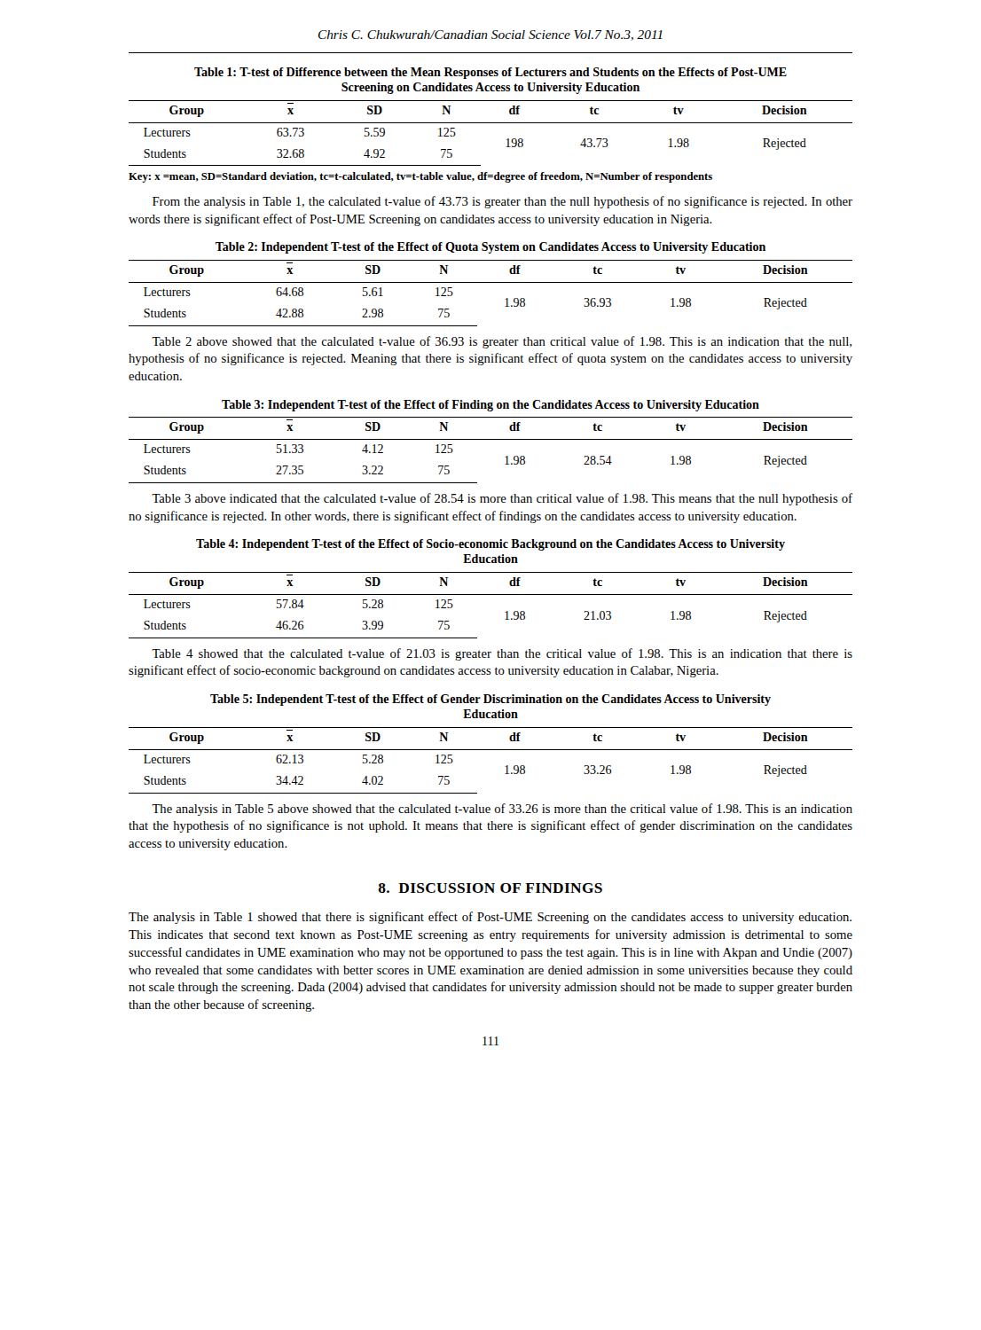Chris C. Chukwurah/Canadian Social Science Vol.7 No.3, 2011
Table 1: T-test of Difference between the Mean Responses of Lecturers and Students on the Effects of Post-UME
Screening on Candidates Access to University Education
| Group | x | SD | N | df | tc | tv | Decision |
| --- | --- | --- | --- | --- | --- | --- | --- |
| Lecturers | 63.73 | 5.59 | 125 | 198 | 43.73 | 1.98 | Rejected |
| Students | 32.68 | 4.92 | 75 |
Key: x =mean, SD=Standard deviation, tc=t-calculated, tv=t-table value, df=degree of freedom, N=Number of respondents
From the analysis in Table 1, the calculated t-value of 43.73 is greater than the null hypothesis of no significance is rejected. In other words there is significant effect of Post-UME Screening on candidates access to university education in Nigeria.
Table 2: Independent T-test of the Effect of Quota System on Candidates Access to University Education
| Group | x | SD | N | df | tc | tv | Decision |
| --- | --- | --- | --- | --- | --- | --- | --- |
| Lecturers | 64.68 | 5.61 | 125 | 1.98 | 36.93 | 1.98 | Rejected |
| Students | 42.88 | 2.98 | 75 |
Table 2 above showed that the calculated t-value of 36.93 is greater than critical value of 1.98. This is an indication that the null, hypothesis of no significance is rejected. Meaning that there is significant effect of quota system on the candidates access to university education.
Table 3: Independent T-test of the Effect of Finding on the Candidates Access to University Education
| Group | x | SD | N | df | tc | tv | Decision |
| --- | --- | --- | --- | --- | --- | --- | --- |
| Lecturers | 51.33 | 4.12 | 125 | 1.98 | 28.54 | 1.98 | Rejected |
| Students | 27.35 | 3.22 | 75 |
Table 3 above indicated that the calculated t-value of 28.54 is more than critical value of 1.98. This means that the null hypothesis of no significance is rejected. In other words, there is significant effect of findings on the candidates access to university education.
Table 4: Independent T-test of the Effect of Socio-economic Background on the Candidates Access to University
Education
| Group | x | SD | N | df | tc | tv | Decision |
| --- | --- | --- | --- | --- | --- | --- | --- |
| Lecturers | 57.84 | 5.28 | 125 | 1.98 | 21.03 | 1.98 | Rejected |
| Students | 46.26 | 3.99 | 75 |
Table 4 showed that the calculated t-value of 21.03 is greater than the critical value of 1.98. This is an indication that there is significant effect of socio-economic background on candidates access to university education in Calabar, Nigeria.
Table 5: Independent T-test of the Effect of Gender Discrimination on the Candidates Access to University
Education
| Group | x | SD | N | df | tc | tv | Decision |
| --- | --- | --- | --- | --- | --- | --- | --- |
| Lecturers | 62.13 | 5.28 | 125 | 1.98 | 33.26 | 1.98 | Rejected |
| Students | 34.42 | 4.02 | 75 |
The analysis in Table 5 above showed that the calculated t-value of 33.26 is more than the critical value of 1.98. This is an indication that the hypothesis of no significance is not uphold. It means that there is significant effect of gender discrimination on the candidates access to university education.
8. DISCUSSION OF FINDINGS
The analysis in Table 1 showed that there is significant effect of Post-UME Screening on the candidates access to university education. This indicates that second text known as Post-UME screening as entry requirements for university admission is detrimental to some successful candidates in UME examination who may not be opportuned to pass the test again. This is in line with Akpan and Undie (2007) who revealed that some candidates with better scores in UME examination are denied admission in some universities because they could not scale through the screening. Dada (2004) advised that candidates for university admission should not be made to supper greater burden than the other because of screening.
111